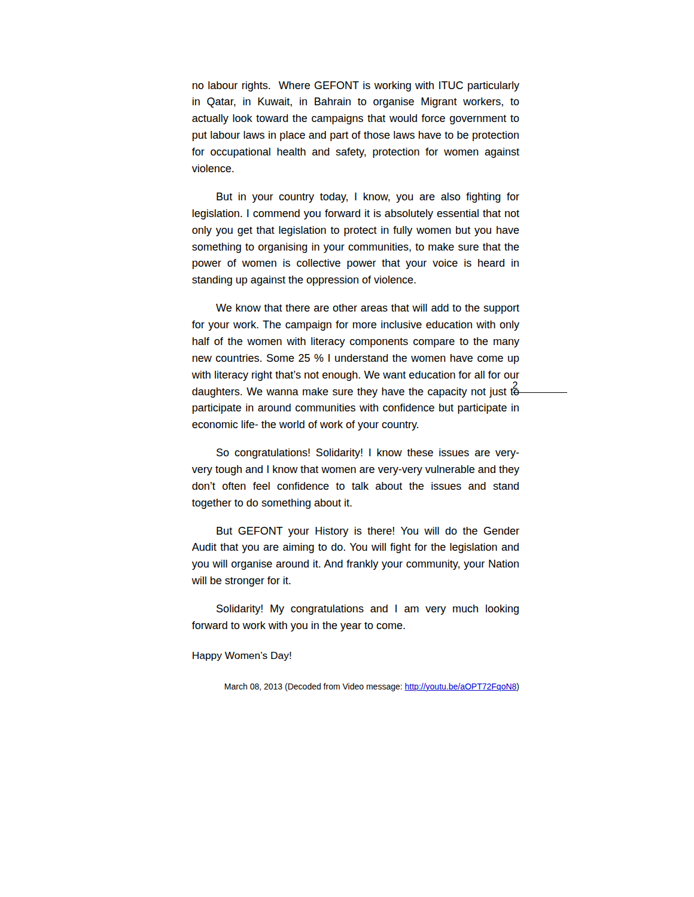2
no labour rights. Where GEFONT is working with ITUC particularly in Qatar, in Kuwait, in Bahrain to organise Migrant workers, to actually look toward the campaigns that would force government to put labour laws in place and part of those laws have to be protection for occupational health and safety, protection for women against violence.
But in your country today, I know, you are also fighting for legislation. I commend you forward it is absolutely essential that not only you get that legislation to protect in fully women but you have something to organising in your communities, to make sure that the power of women is collective power that your voice is heard in standing up against the oppression of violence.
We know that there are other areas that will add to the support for your work. The campaign for more inclusive education with only half of the women with literacy components compare to the many new countries. Some 25 % I understand the women have come up with literacy right that’s not enough. We want education for all for our daughters. We wanna make sure they have the capacity not just to participate in around communities with confidence but participate in economic life- the world of work of your country.
So congratulations! Solidarity! I know these issues are very-very tough and I know that women are very-very vulnerable and they don’t often feel confidence to talk about the issues and stand together to do something about it.
But GEFONT your History is there! You will do the Gender Audit that you are aiming to do. You will fight for the legislation and you will organise around it. And frankly your community, your Nation will be stronger for it.
Solidarity! My congratulations and I am very much looking forward to work with you in the year to come.
Happy Women’s Day!
March 08, 2013 (Decoded from Video message: http://youtu.be/aOPT72FqoN8)